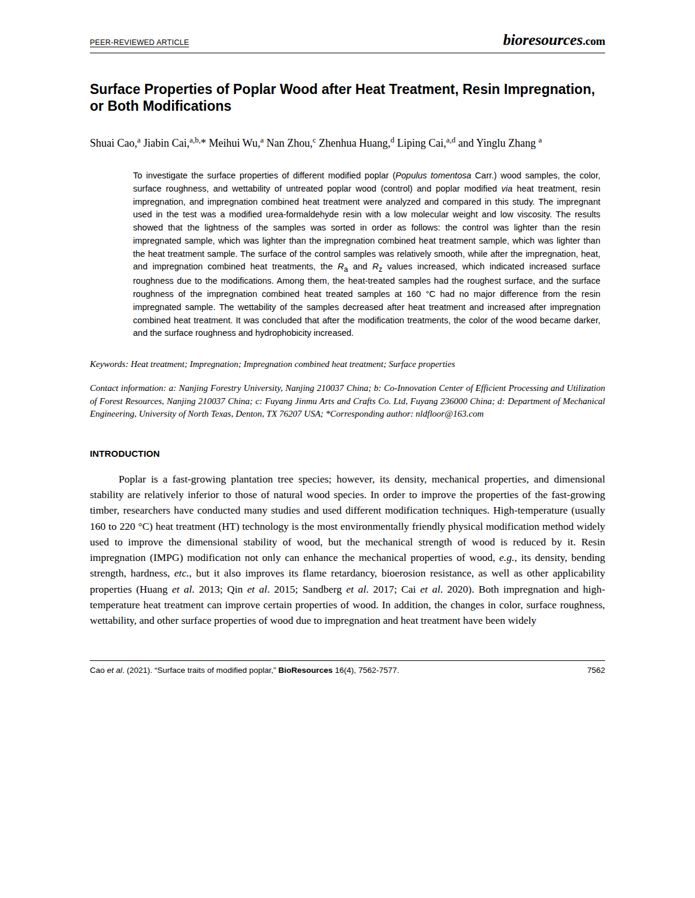Peer-Reviewed Article bioresources.com
Surface Properties of Poplar Wood after Heat Treatment, Resin Impregnation, or Both Modifications
Shuai Cao,a Jiabin Cai,a,b,* Meihui Wu,a Nan Zhou,c Zhenhua Huang,d Liping Cai,a,d and Yinglu Zhang a
To investigate the surface properties of different modified poplar (Populus tomentosa Carr.) wood samples, the color, surface roughness, and wettability of untreated poplar wood (control) and poplar modified via heat treatment, resin impregnation, and impregnation combined heat treatment were analyzed and compared in this study. The impregnant used in the test was a modified urea-formaldehyde resin with a low molecular weight and low viscosity. The results showed that the lightness of the samples was sorted in order as follows: the control was lighter than the resin impregnated sample, which was lighter than the impregnation combined heat treatment sample, which was lighter than the heat treatment sample. The surface of the control samples was relatively smooth, while after the impregnation, heat, and impregnation combined heat treatments, the Ra and Rz values increased, which indicated increased surface roughness due to the modifications. Among them, the heat-treated samples had the roughest surface, and the surface roughness of the impregnation combined heat treated samples at 160 °C had no major difference from the resin impregnated sample. The wettability of the samples decreased after heat treatment and increased after impregnation combined heat treatment. It was concluded that after the modification treatments, the color of the wood became darker, and the surface roughness and hydrophobicity increased.
Keywords: Heat treatment; Impregnation; Impregnation combined heat treatment; Surface properties
Contact information: a: Nanjing Forestry University, Nanjing 210037 China; b: Co-Innovation Center of Efficient Processing and Utilization of Forest Resources, Nanjing 210037 China; c: Fuyang Jinmu Arts and Crafts Co. Ltd, Fuyang 236000 China; d: Department of Mechanical Engineering, University of North Texas, Denton, TX 76207 USA; *Corresponding author: nldfloor@163.com
INTRODUCTION
Poplar is a fast-growing plantation tree species; however, its density, mechanical properties, and dimensional stability are relatively inferior to those of natural wood species. In order to improve the properties of the fast-growing timber, researchers have conducted many studies and used different modification techniques. High-temperature (usually 160 to 220 °C) heat treatment (HT) technology is the most environmentally friendly physical modification method widely used to improve the dimensional stability of wood, but the mechanical strength of wood is reduced by it. Resin impregnation (IMPG) modification not only can enhance the mechanical properties of wood, e.g., its density, bending strength, hardness, etc., but it also improves its flame retardancy, bioerosion resistance, as well as other applicability properties (Huang et al. 2013; Qin et al. 2015; Sandberg et al. 2017; Cai et al. 2020). Both impregnation and high-temperature heat treatment can improve certain properties of wood. In addition, the changes in color, surface roughness, wettability, and other surface properties of wood due to impregnation and heat treatment have been widely
Cao et al. (2021). “Surface traits of modified poplar,” BioResources 16(4), 7562-7577. 7562